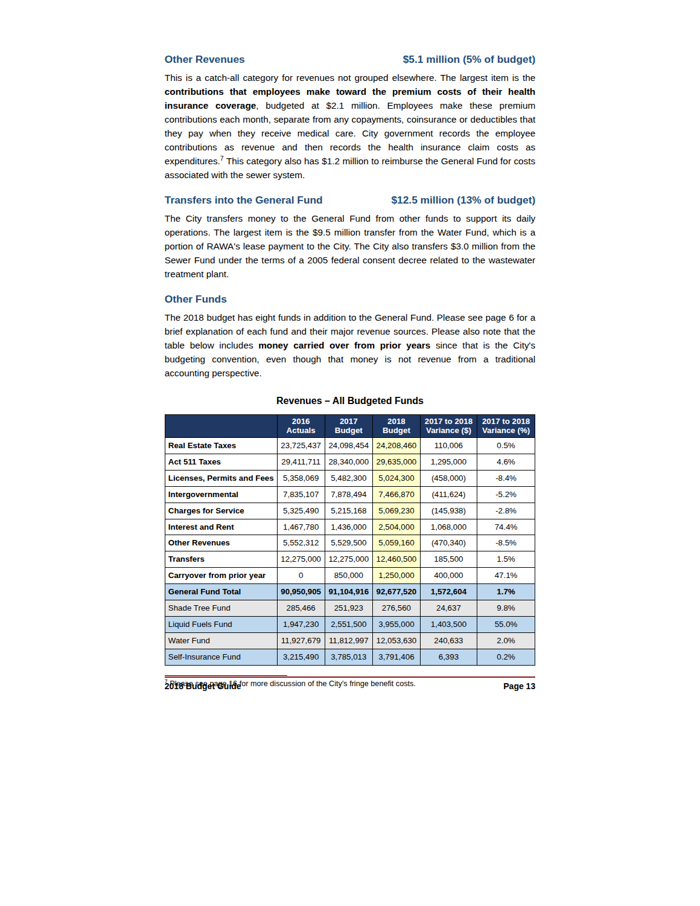Other Revenues$5.1 million (5% of budget)
This is a catch-all category for revenues not grouped elsewhere. The largest item is the contributions that employees make toward the premium costs of their health insurance coverage, budgeted at $2.1 million. Employees make these premium contributions each month, separate from any copayments, coinsurance or deductibles that they pay when they receive medical care. City government records the employee contributions as revenue and then records the health insurance claim costs as expenditures.7 This category also has $1.2 million to reimburse the General Fund for costs associated with the sewer system.
Transfers into the General Fund$12.5 million (13% of budget)
The City transfers money to the General Fund from other funds to support its daily operations. The largest item is the $9.5 million transfer from the Water Fund, which is a portion of RAWA's lease payment to the City. The City also transfers $3.0 million from the Sewer Fund under the terms of a 2005 federal consent decree related to the wastewater treatment plant.
Other Funds
The 2018 budget has eight funds in addition to the General Fund. Please see page 6 for a brief explanation of each fund and their major revenue sources. Please also note that the table below includes money carried over from prior years since that is the City's budgeting convention, even though that money is not revenue from a traditional accounting perspective.
Revenues – All Budgeted Funds
| | 2016 Actuals | 2017 Budget | 2018 Budget | 2017 to 2018 Variance ($) | 2017 to 2018 Variance (%) |
| --- | --- | --- | --- | --- | --- |
| Real Estate Taxes | 23,725,437 | 24,098,454 | 24,208,460 | 110,006 | 0.5% |
| Act 511 Taxes | 29,411,711 | 28,340,000 | 29,635,000 | 1,295,000 | 4.6% |
| Licenses, Permits and Fees | 5,358,069 | 5,482,300 | 5,024,300 | (458,000) | -8.4% |
| Intergovernmental | 7,835,107 | 7,878,494 | 7,466,870 | (411,624) | -5.2% |
| Charges for Service | 5,325,490 | 5,215,168 | 5,069,230 | (145,938) | -2.8% |
| Interest and Rent | 1,467,780 | 1,436,000 | 2,504,000 | 1,068,000 | 74.4% |
| Other Revenues | 5,552,312 | 5,529,500 | 5,059,160 | (470,340) | -8.5% |
| Transfers | 12,275,000 | 12,275,000 | 12,460,500 | 185,500 | 1.5% |
| Carryover from prior year | 0 | 850,000 | 1,250,000 | 400,000 | 47.1% |
| General Fund Total | 90,950,905 | 91,104,916 | 92,677,520 | 1,572,604 | 1.7% |
| Shade Tree Fund | 285,466 | 251,923 | 276,560 | 24,637 | 9.8% |
| Liquid Fuels Fund | 1,947,230 | 2,551,500 | 3,955,000 | 1,403,500 | 55.0% |
| Water Fund | 11,927,679 | 11,812,997 | 12,053,630 | 240,633 | 2.0% |
| Self-Insurance Fund | 3,215,490 | 3,785,013 | 3,791,406 | 6,393 | 0.2% |
7 Please see page 16 for more discussion of the City's fringe benefit costs.
2018 Budget Guide Page 13